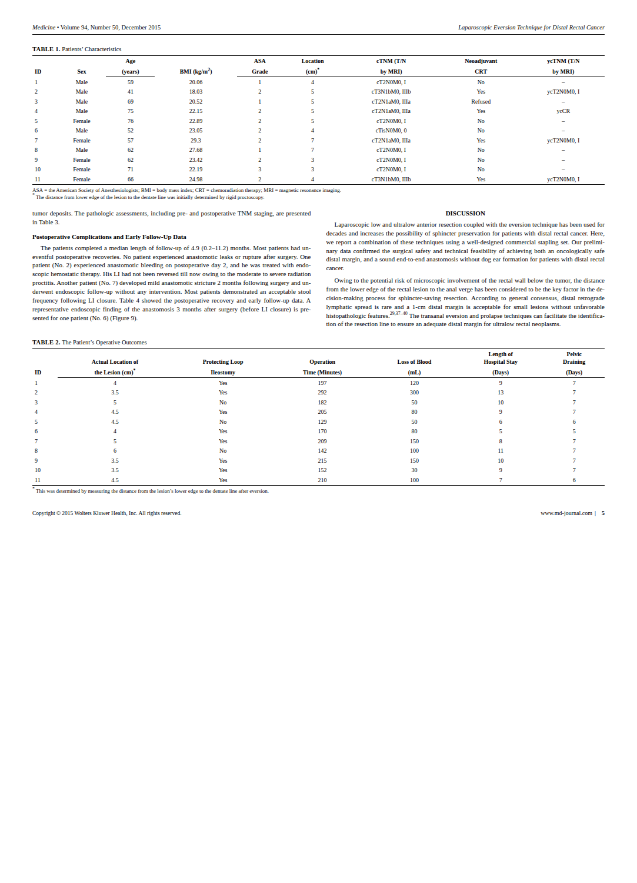Medicine • Volume 94, Number 50, December 2015
Laparoscopic Eversion Technique for Distal Rectal Cancer
TABLE 1. Patients’ Characteristics
| ID | Sex | Age | BMI (kg/m 2 ) | ASA | Location | cTNM (T/N | Neoadjuvant | ycTNM (T/N |
| --- | --- | --- | --- | --- | --- | --- | --- | --- |
| (years) | Grade | (cm) * | by MRI) | CRT | by MRI) |
| 1 | Male | 59 | 20.06 | 1 | 4 | cT2N0M0, I | No | – |
| 2 | Male | 41 | 18.03 | 2 | 5 | cT3N1bM0, IIIb | Yes | ycT2N0M0, I |
| 3 | Male | 69 | 20.52 | 1 | 5 | cT2N1aM0, IIIa | Refused | – |
| 4 | Male | 75 | 22.15 | 2 | 5 | cT2N1aM0, IIIa | Yes | ycCR |
| 5 | Female | 76 | 22.89 | 2 | 5 | cT2N0M0, I | No | – |
| 6 | Male | 52 | 23.05 | 2 | 4 | cTisN0M0, 0 | No | – |
| 7 | Female | 57 | 29.3 | 2 | 7 | cT2N1aM0, IIIa | Yes | ycT2N0M0, I |
| 8 | Male | 62 | 27.68 | 1 | 7 | cT2N0M0, I | No | – |
| 9 | Female | 62 | 23.42 | 2 | 3 | cT2N0M0, I | No | – |
| 10 | Female | 71 | 22.19 | 3 | 3 | cT2N0M0, I | No | – |
| 11 | Female | 66 | 24.98 | 2 | 4 | cT3N1bM0, IIIb | Yes | ycT2N0M0, I |
ASA = the American Society of Anesthesiologists; BMI = body mass index; CRT = chemoradiation therapy; MRI = magnetic resonance imaging.
* The distance from lower edge of the lesion to the dentate line was initially determined by rigid proctoscopy.
tumor deposits. The pathologic assessments, including pre- and postoperative TNM staging, are presented in Table 3.
Postoperative Complications and Early Follow-Up Data
The patients completed a median length of follow-up of 4.9 (0.2–11.2) months. Most patients had uneventful postoperative recoveries. No patient experienced anastomotic leaks or rupture after surgery. One patient (No. 2) experienced anastomotic bleeding on postoperative day 2, and he was treated with endoscopic hemostatic therapy. His LI had not been reversed till now owing to the moderate to severe radiation proctitis. Another patient (No. 7) developed mild anastomotic stricture 2 months following surgery and underwent endoscopic follow-up without any intervention. Most patients demonstrated an acceptable stool frequency following LI closure. Table 4 showed the postoperative recovery and early follow-up data. A representative endoscopic finding of the anastomosis 3 months after surgery (before LI closure) is presented for one patient (No. 6) (Figure 9).
DISCUSSION
Laparoscopic low and ultralow anterior resection coupled with the eversion technique has been used for decades and increases the possibility of sphincter preservation for patients with distal rectal cancer. Here, we report a combination of these techniques using a well-designed commercial stapling set. Our preliminary data confirmed the surgical safety and technical feasibility of achieving both an oncologically safe distal margin, and a sound end-to-end anastomosis without dog ear formation for patients with distal rectal cancer.
Owing to the potential risk of microscopic involvement of the rectal wall below the tumor, the distance from the lower edge of the rectal lesion to the anal verge has been considered to be the key factor in the decision-making process for sphincter-saving resection. According to general consensus, distal retrograde lymphatic spread is rare and a 1-cm distal margin is acceptable for small lesions without unfavorable histopathologic features.29,37–40 The transanal eversion and prolapse techniques can facilitate the identification of the resection line to ensure an adequate distal margin for ultralow rectal neoplasms.
TABLE 2. The Patient’s Operative Outcomes
| ID | Actual Location of | Protecting Loop | Operation | Loss of Blood | Length of Hospital Stay | Pelvic Draining |
| --- | --- | --- | --- | --- | --- | --- |
| the Lesion (cm) * | Ileostomy | Time (Minutes) | (mL) | (Days) | (Days) |
| 1 | 4 | Yes | 197 | 120 | 9 | 7 |
| 2 | 3.5 | Yes | 292 | 300 | 13 | 7 |
| 3 | 5 | No | 182 | 50 | 10 | 7 |
| 4 | 4.5 | Yes | 205 | 80 | 9 | 7 |
| 5 | 4.5 | No | 129 | 50 | 6 | 6 |
| 6 | 4 | Yes | 170 | 80 | 5 | 5 |
| 7 | 5 | Yes | 209 | 150 | 8 | 7 |
| 8 | 6 | No | 142 | 100 | 11 | 7 |
| 9 | 3.5 | Yes | 215 | 150 | 10 | 7 |
| 10 | 3.5 | Yes | 152 | 30 | 9 | 7 |
| 11 | 4.5 | Yes | 210 | 100 | 7 | 6 |
* This was determined by measuring the distance from the lesion’s lower edge to the dentate line after eversion.
Copyright © 2015 Wolters Kluwer Health, Inc. All rights reserved.
www.md-journal.com|5